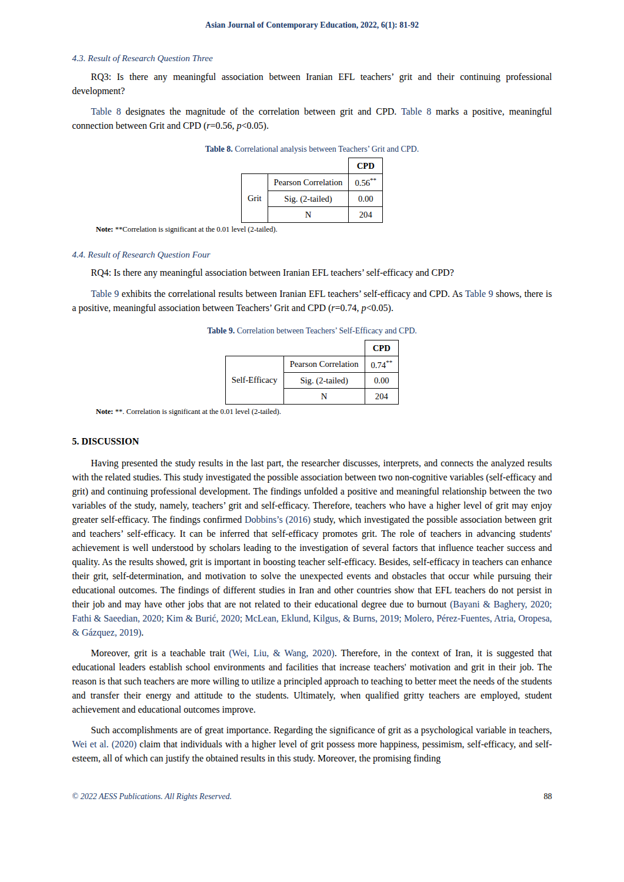Asian Journal of Contemporary Education, 2022, 6(1): 81-92
4.3. Result of Research Question Three
RQ3: Is there any meaningful association between Iranian EFL teachers’ grit and their continuing professional development?
Table 8 designates the magnitude of the correlation between grit and CPD. Table 8 marks a positive, meaningful connection between Grit and CPD (r=0.56, p<0.05).
Table 8. Correlational analysis between Teachers’ Grit and CPD.
| | | CPD |
| Grit | Pearson Correlation | 0.56 ** |
| Sig. (2-tailed) | 0.00 |
| N | 204 |
Note: **Correlation is significant at the 0.01 level (2-tailed).
4.4. Result of Research Question Four
RQ4: Is there any meaningful association between Iranian EFL teachers’ self-efficacy and CPD?
Table 9 exhibits the correlational results between Iranian EFL teachers’ self-efficacy and CPD. As Table 9 shows, there is a positive, meaningful association between Teachers’ Grit and CPD (r=0.74, p<0.05).
Table 9. Correlation between Teachers’ Self-Efficacy and CPD.
| | | CPD |
| Self-Efficacy | Pearson Correlation | 0.74 ** |
| Sig. (2-tailed) | 0.00 |
| N | 204 |
Note: **. Correlation is significant at the 0.01 level (2-tailed).
5. DISCUSSION
Having presented the study results in the last part, the researcher discusses, interprets, and connects the analyzed results with the related studies. This study investigated the possible association between two non-cognitive variables (self-efficacy and grit) and continuing professional development. The findings unfolded a positive and meaningful relationship between the two variables of the study, namely, teachers’ grit and self-efficacy. Therefore, teachers who have a higher level of grit may enjoy greater self-efficacy. The findings confirmed Dobbins’s (2016) study, which investigated the possible association between grit and teachers’ self-efficacy. It can be inferred that self-efficacy promotes grit. The role of teachers in advancing students' achievement is well understood by scholars leading to the investigation of several factors that influence teacher success and quality. As the results showed, grit is important in boosting teacher self-efficacy. Besides, self-efficacy in teachers can enhance their grit, self-determination, and motivation to solve the unexpected events and obstacles that occur while pursuing their educational outcomes. The findings of different studies in Iran and other countries show that EFL teachers do not persist in their job and may have other jobs that are not related to their educational degree due to burnout (Bayani & Baghery, 2020; Fathi & Saeedian, 2020; Kim & Burić, 2020; McLean, Eklund, Kilgus, & Burns, 2019; Molero, Pérez-Fuentes, Atria, Oropesa, & Gázquez, 2019).
Moreover, grit is a teachable trait (Wei, Liu, & Wang, 2020). Therefore, in the context of Iran, it is suggested that educational leaders establish school environments and facilities that increase teachers' motivation and grit in their job. The reason is that such teachers are more willing to utilize a principled approach to teaching to better meet the needs of the students and transfer their energy and attitude to the students. Ultimately, when qualified gritty teachers are employed, student achievement and educational outcomes improve.
Such accomplishments are of great importance. Regarding the significance of grit as a psychological variable in teachers, Wei et al. (2020) claim that individuals with a higher level of grit possess more happiness, pessimism, self-efficacy, and self-esteem, all of which can justify the obtained results in this study. Moreover, the promising finding
© 2022 AESS Publications. All Rights Reserved.
88